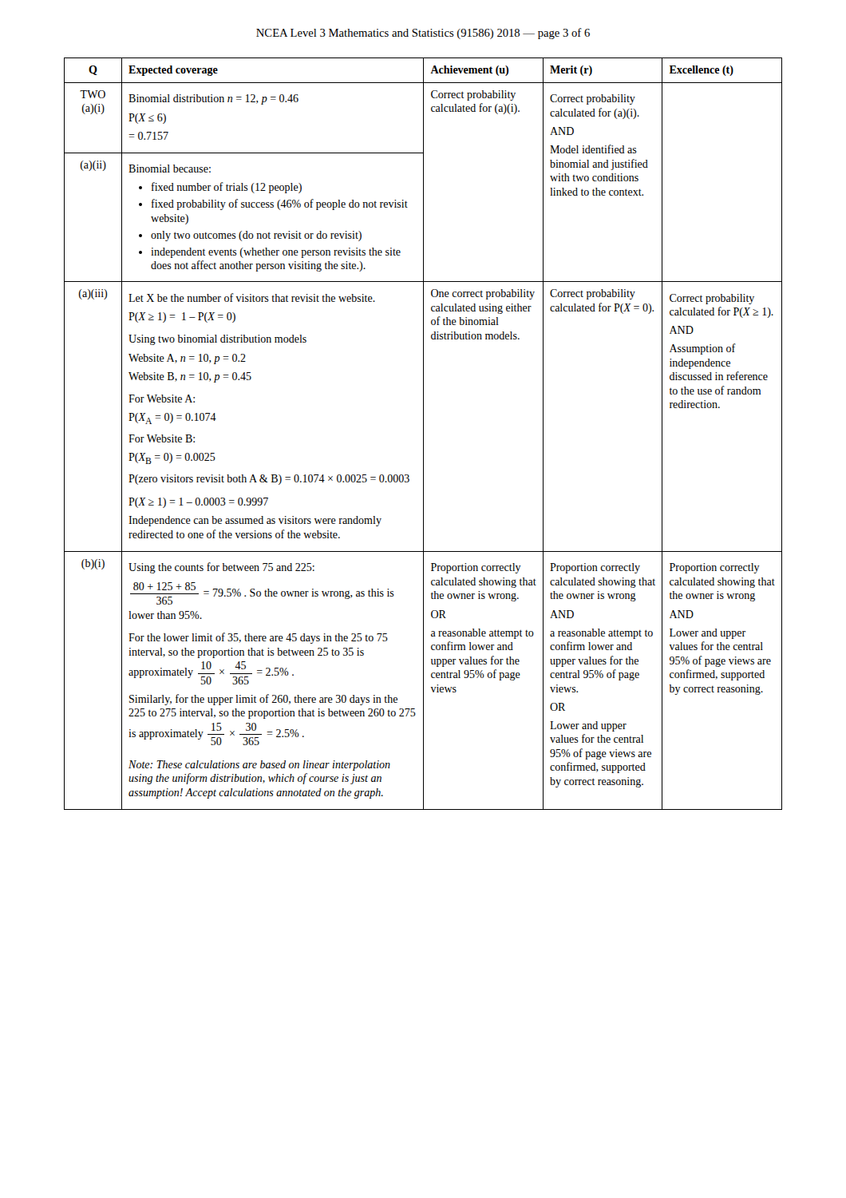NCEA Level 3 Mathematics and Statistics (91586) 2018 — page 3 of 6
| Q | Expected coverage | Achievement (u) | Merit (r) | Excellence (t) |
| --- | --- | --- | --- | --- |
| TWO (a)(i) | Binomial distribution n = 12, p = 0.46 P( X ≤ 6) = 0.7157 | Correct probability calculated for (a)(i). | Correct probability calculated for (a)(i). AND Model identified as binomial and justified with two conditions linked to the context. | |
| (a)(ii) | Binomial because: fixed number of trials (12 people) fixed probability of success (46% of people do not revisit website) only two outcomes (do not revisit or do revisit) independent events (whether one person revisits the site does not affect another person visiting the site.). |
| (a)(iii) | Let X be the number of visitors that revisit the website. P( X ≥ 1) = 1 – P( X = 0) Using two binomial distribution models Website A, n = 10, p = 0.2 Website B, n = 10, p = 0.45 For Website A: P( X A = 0) = 0.1074 For Website B: P( X B = 0) = 0.0025 P(zero visitors revisit both A & B) = 0.1074 × 0.0025 = 0.0003 P( X ≥ 1) = 1 – 0.0003 = 0.9997 Independence can be assumed as visitors were randomly redirected to one of the versions of the website. | One correct probability calculated using either of the binomial distribution models. | Correct probability calculated for P( X = 0). | Correct probability calculated for P( X ≥ 1). AND Assumption of independence discussed in reference to the use of random redirection. |
| (b)(i) | Using the counts for between 75 and 225: 80 + 125 + 85 365 = 79.5% . So the owner is wrong, as this is lower than 95%. For the lower limit of 35, there are 45 days in the 25 to 75 interval, so the proportion that is between 25 to 35 is approximately 10 50 × 45 365 = 2.5% . Similarly, for the upper limit of 260, there are 30 days in the 225 to 275 interval, so the proportion that is between 260 to 275 is approximately 15 50 × 30 365 = 2.5% . Note: These calculations are based on linear interpolation using the uniform distribution, which of course is just an assumption! Accept calculations annotated on the graph. | Proportion correctly calculated showing that the owner is wrong. OR a reasonable attempt to confirm lower and upper values for the central 95% of page views | Proportion correctly calculated showing that the owner is wrong AND a reasonable attempt to confirm lower and upper values for the central 95% of page views. OR Lower and upper values for the central 95% of page views are confirmed, supported by correct reasoning. | Proportion correctly calculated showing that the owner is wrong AND Lower and upper values for the central 95% of page views are confirmed, supported by correct reasoning. |